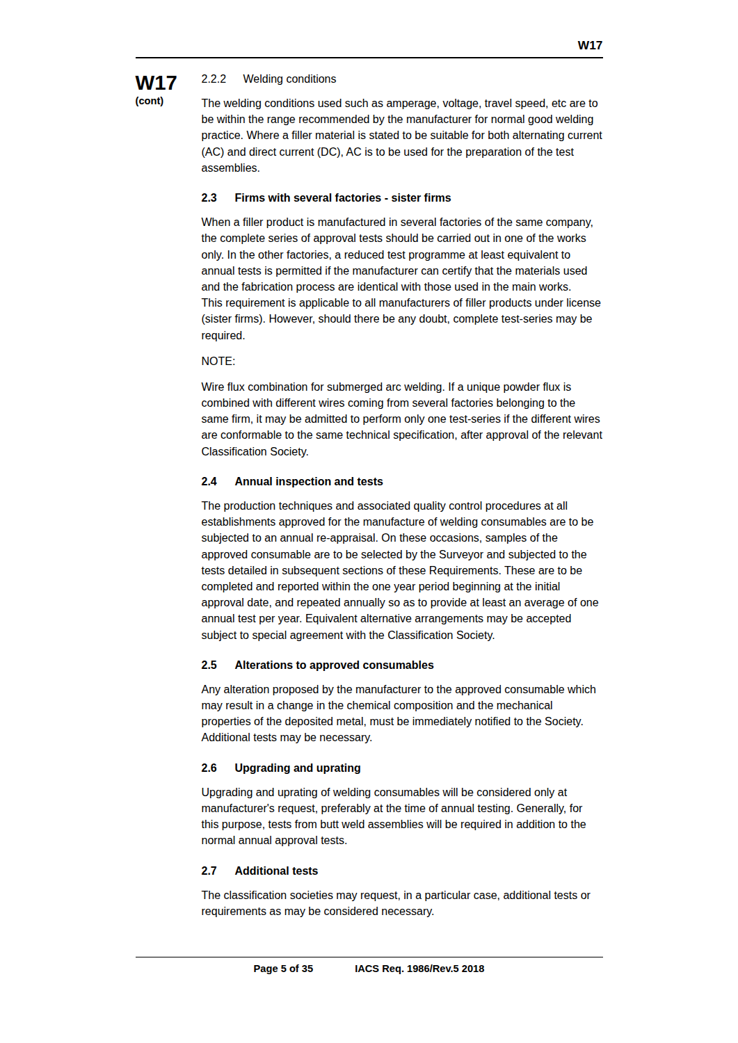W17
W17
(cont)
2.2.2 Welding conditions
The welding conditions used such as amperage, voltage, travel speed, etc are to be within the range recommended by the manufacturer for normal good welding practice. Where a filler material is stated to be suitable for both alternating current (AC) and direct current (DC), AC is to be used for the preparation of the test assemblies.
2.3 Firms with several factories - sister firms
When a filler product is manufactured in several factories of the same company, the complete series of approval tests should be carried out in one of the works only. In the other factories, a reduced test programme at least equivalent to annual tests is permitted if the manufacturer can certify that the materials used and the fabrication process are identical with those used in the main works.
This requirement is applicable to all manufacturers of filler products under license (sister firms). However, should there be any doubt, complete test-series may be required.
NOTE:
Wire flux combination for submerged arc welding. If a unique powder flux is combined with different wires coming from several factories belonging to the same firm, it may be admitted to perform only one test-series if the different wires are conformable to the same technical specification, after approval of the relevant Classification Society.
2.4 Annual inspection and tests
The production techniques and associated quality control procedures at all establishments approved for the manufacture of welding consumables are to be subjected to an annual re-appraisal. On these occasions, samples of the approved consumable are to be selected by the Surveyor and subjected to the tests detailed in subsequent sections of these Requirements. These are to be completed and reported within the one year period beginning at the initial approval date, and repeated annually so as to provide at least an average of one annual test per year. Equivalent alternative arrangements may be accepted subject to special agreement with the Classification Society.
2.5 Alterations to approved consumables
Any alteration proposed by the manufacturer to the approved consumable which may result in a change in the chemical composition and the mechanical properties of the deposited metal, must be immediately notified to the Society. Additional tests may be necessary.
2.6 Upgrading and uprating
Upgrading and uprating of welding consumables will be considered only at manufacturer's request, preferably at the time of annual testing. Generally, for this purpose, tests from butt weld assemblies will be required in addition to the normal annual approval tests.
2.7 Additional tests
The classification societies may request, in a particular case, additional tests or requirements as may be considered necessary.
Page 5 of 35 IACS Req. 1986/Rev.5 2018